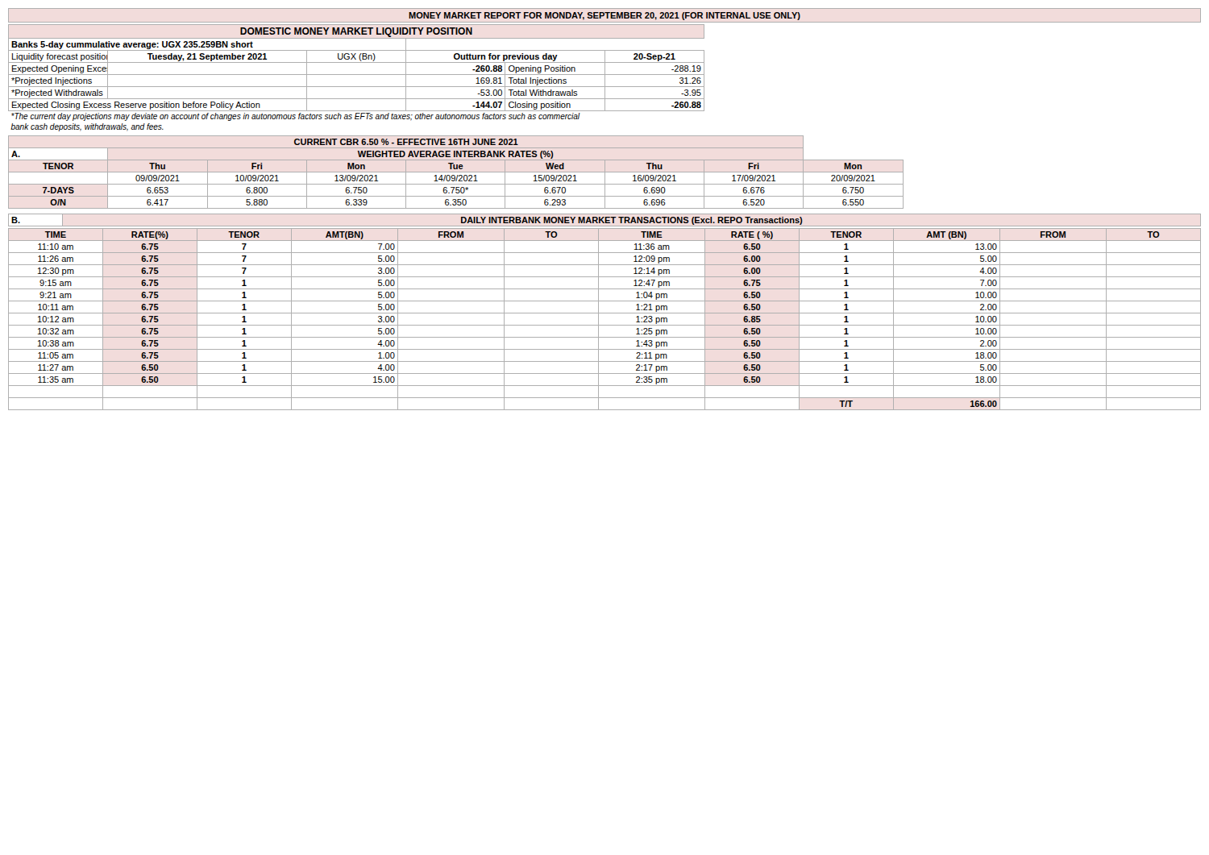| MONEY MARKET REPORT FOR MONDAY, SEPTEMBER 20, 2021 (FOR INTERNAL USE ONLY) |
| DOMESTIC MONEY MARKET LIQUIDITY POSITION | |
| Banks 5-day cummulative average: UGX 235.259BN short | | |
| Liquidity forecast position ( Billions of Ugx) | Tuesday, 21 September 2021 | UGX (Bn) | Outturn for previous day | 20-Sep-21 | |
| Expected Opening Excess Reserve position | | | -260.88 | Opening Position | -288.19 | |
| *Projected Injections | | | 169.81 | Total Injections | 31.26 | |
| *Projected Withdrawals | | | -53.00 | Total Withdrawals | -3.95 | |
| Expected Closing Excess Reserve position before Policy Action | | -144.07 | Closing position | -260.88 | |
| *The current day projections may deviate on account of changes in autonomous factors such as EFTs and taxes; other autonomous factors such as commercial | |
| bank cash deposits, withdrawals, and fees. | |
| CURRENT CBR 6.50 % - EFFECTIVE 16TH JUNE 2021 | |
| A. | WEIGHTED AVERAGE INTERBANK RATES (%) | |
| TENOR | Thu | Fri | Mon | Tue | Wed | Thu | Fri | Mon | |
| | 09/09/2021 | 10/09/2021 | 13/09/2021 | 14/09/2021 | 15/09/2021 | 16/09/2021 | 17/09/2021 | 20/09/2021 | |
| 7-DAYS | 6.653 | 6.800 | 6.750 | 6.750* | 6.670 | 6.690 | 6.676 | 6.750 | |
| O/N | 6.417 | 5.880 | 6.339 | 6.350 | 6.293 | 6.696 | 6.520 | 6.550 | |
| B. | DAILY INTERBANK MONEY MARKET TRANSACTIONS (Excl. REPO Transactions) |
| TIME | RATE(%) | TENOR | AMT(BN) | FROM | TO | TIME | RATE ( %) | TENOR | AMT (BN) | FROM | TO |
| 11:10 am | 6.75 | 7 | 7.00 | | | 11:36 am | 6.50 | 1 | 13.00 | | |
| 11:26 am | 6.75 | 7 | 5.00 | | | 12:09 pm | 6.00 | 1 | 5.00 | | |
| 12:30 pm | 6.75 | 7 | 3.00 | | | 12:14 pm | 6.00 | 1 | 4.00 | | |
| 9:15 am | 6.75 | 1 | 5.00 | | | 12:47 pm | 6.75 | 1 | 7.00 | | |
| 9:21 am | 6.75 | 1 | 5.00 | | | 1:04 pm | 6.50 | 1 | 10.00 | | |
| 10:11 am | 6.75 | 1 | 5.00 | | | 1:21 pm | 6.50 | 1 | 2.00 | | |
| 10:12 am | 6.75 | 1 | 3.00 | | | 1:23 pm | 6.85 | 1 | 10.00 | | |
| 10:32 am | 6.75 | 1 | 5.00 | | | 1:25 pm | 6.50 | 1 | 10.00 | | |
| 10:38 am | 6.75 | 1 | 4.00 | | | 1:43 pm | 6.50 | 1 | 2.00 | | |
| 11:05 am | 6.75 | 1 | 1.00 | | | 2:11 pm | 6.50 | 1 | 18.00 | | |
| 11:27 am | 6.50 | 1 | 4.00 | | | 2:17 pm | 6.50 | 1 | 5.00 | | |
| 11:35 am | 6.50 | 1 | 15.00 | | | 2:35 pm | 6.50 | 1 | 18.00 | | |
| | | | | | | | | T/T | 166.00 | | |